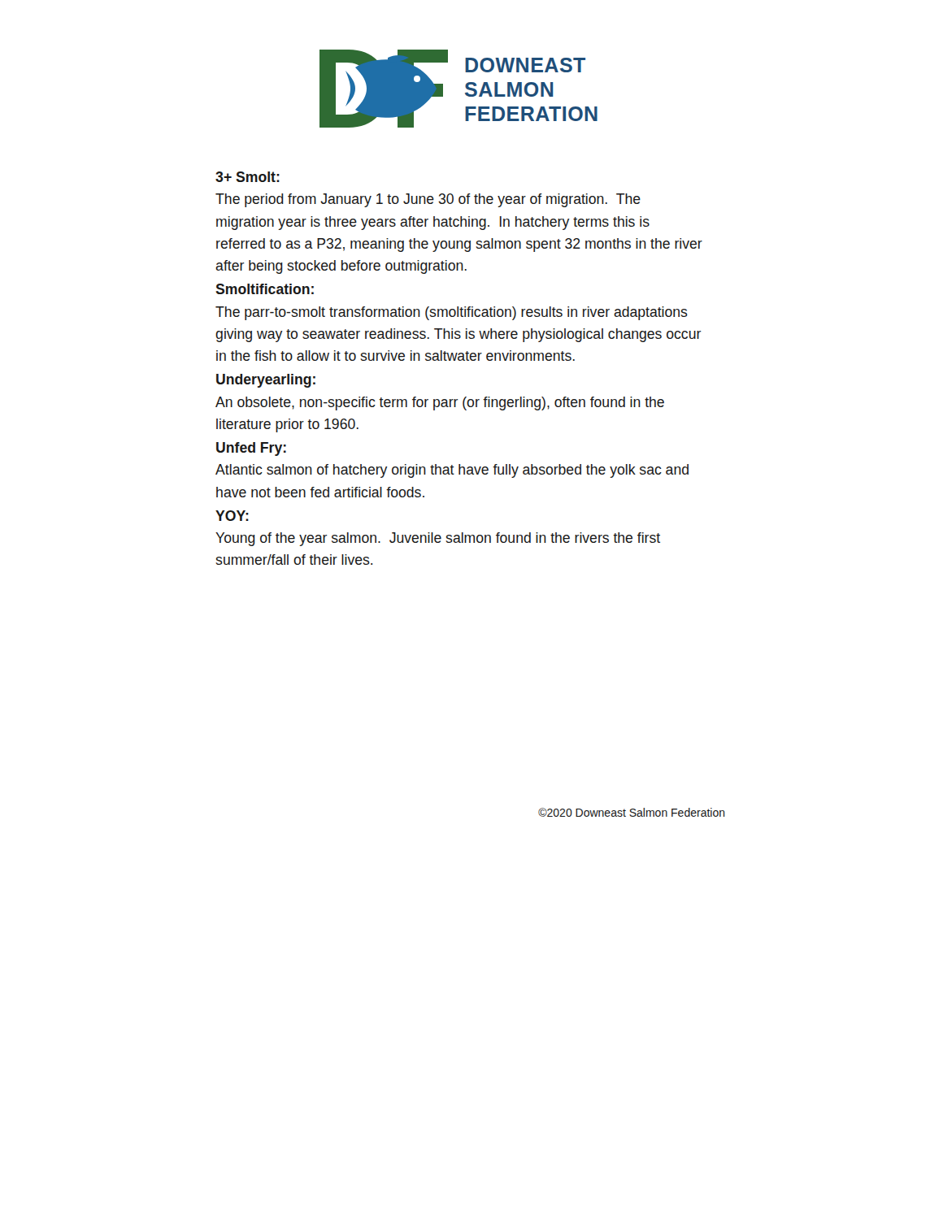DOWNEAST SALMON FEDERATION
3+ Smolt:
The period from January 1 to June 30 of the year of migration. The migration year is three years after hatching. In hatchery terms this is referred to as a P32, meaning the young salmon spent 32 months in the river after being stocked before outmigration.
Smoltification:
The parr-to-smolt transformation (smoltification) results in river adaptations giving way to seawater readiness. This is where physiological changes occur in the fish to allow it to survive in saltwater environments.
Underyearling:
An obsolete, non-specific term for parr (or fingerling), often found in the literature prior to 1960.
Unfed Fry:
Atlantic salmon of hatchery origin that have fully absorbed the yolk sac and have not been fed artificial foods.
YOY:
Young of the year salmon. Juvenile salmon found in the rivers the first summer/fall of their lives.
©2020 Downeast Salmon Federation